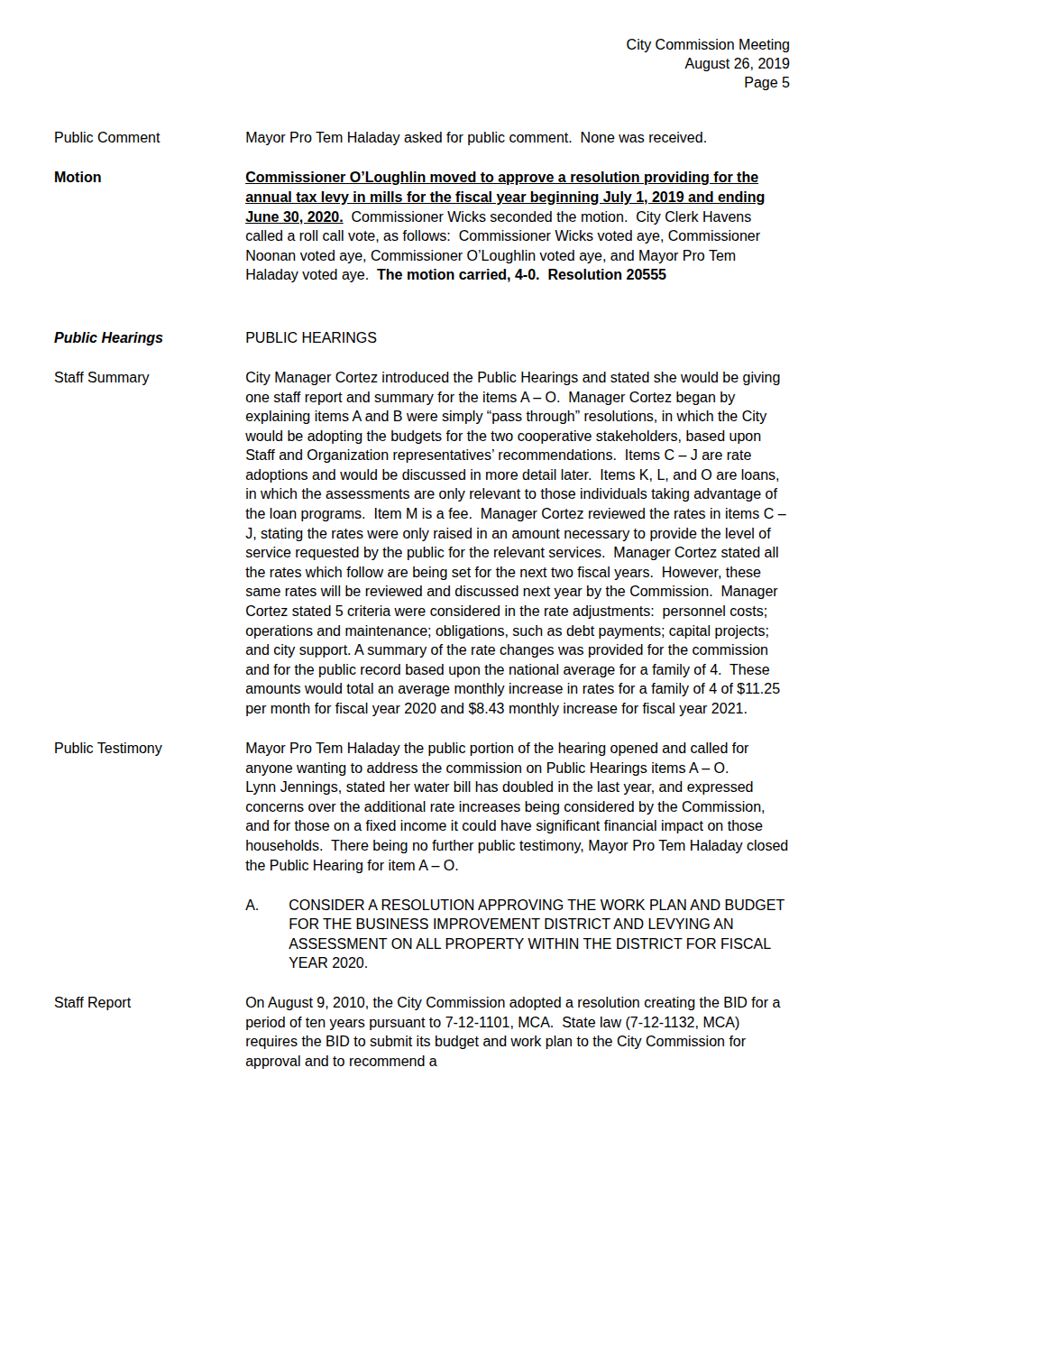City Commission Meeting
August 26, 2019
Page 5
Public Comment
Mayor Pro Tem Haladay asked for public comment. None was received.
Motion
Commissioner O’Loughlin moved to approve a resolution providing for the annual tax levy in mills for the fiscal year beginning July 1, 2019 and ending June 30, 2020. Commissioner Wicks seconded the motion. City Clerk Havens called a roll call vote, as follows: Commissioner Wicks voted aye, Commissioner Noonan voted aye, Commissioner O’Loughlin voted aye, and Mayor Pro Tem Haladay voted aye. The motion carried, 4-0. Resolution 20555
Public Hearings
PUBLIC HEARINGS
Staff Summary
City Manager Cortez introduced the Public Hearings and stated she would be giving one staff report and summary for the items A – O. Manager Cortez began by explaining items A and B were simply “pass through” resolutions, in which the City would be adopting the budgets for the two cooperative stakeholders, based upon Staff and Organization representatives’ recommendations. Items C – J are rate adoptions and would be discussed in more detail later. Items K, L, and O are loans, in which the assessments are only relevant to those individuals taking advantage of the loan programs. Item M is a fee. Manager Cortez reviewed the rates in items C – J, stating the rates were only raised in an amount necessary to provide the level of service requested by the public for the relevant services. Manager Cortez stated all the rates which follow are being set for the next two fiscal years. However, these same rates will be reviewed and discussed next year by the Commission. Manager Cortez stated 5 criteria were considered in the rate adjustments: personnel costs; operations and maintenance; obligations, such as debt payments; capital projects; and city support. A summary of the rate changes was provided for the commission and for the public record based upon the national average for a family of 4. These amounts would total an average monthly increase in rates for a family of 4 of $11.25 per month for fiscal year 2020 and $8.43 monthly increase for fiscal year 2021.
Public Testimony
Mayor Pro Tem Haladay the public portion of the hearing opened and called for anyone wanting to address the commission on Public Hearings items A – O.
Lynn Jennings, stated her water bill has doubled in the last year, and expressed concerns over the additional rate increases being considered by the Commission, and for those on a fixed income it could have significant financial impact on those households. There being no further public testimony, Mayor Pro Tem Haladay closed the Public Hearing for item A – O.
A.
CONSIDER A RESOLUTION APPROVING THE WORK PLAN AND BUDGET FOR THE BUSINESS IMPROVEMENT DISTRICT AND LEVYING AN ASSESSMENT ON ALL PROPERTY WITHIN THE DISTRICT FOR FISCAL YEAR 2020.
Staff Report
On August 9, 2010, the City Commission adopted a resolution creating the BID for a period of ten years pursuant to 7-12-1101, MCA. State law (7-12-1132, MCA) requires the BID to submit its budget and work plan to the City Commission for approval and to recommend a